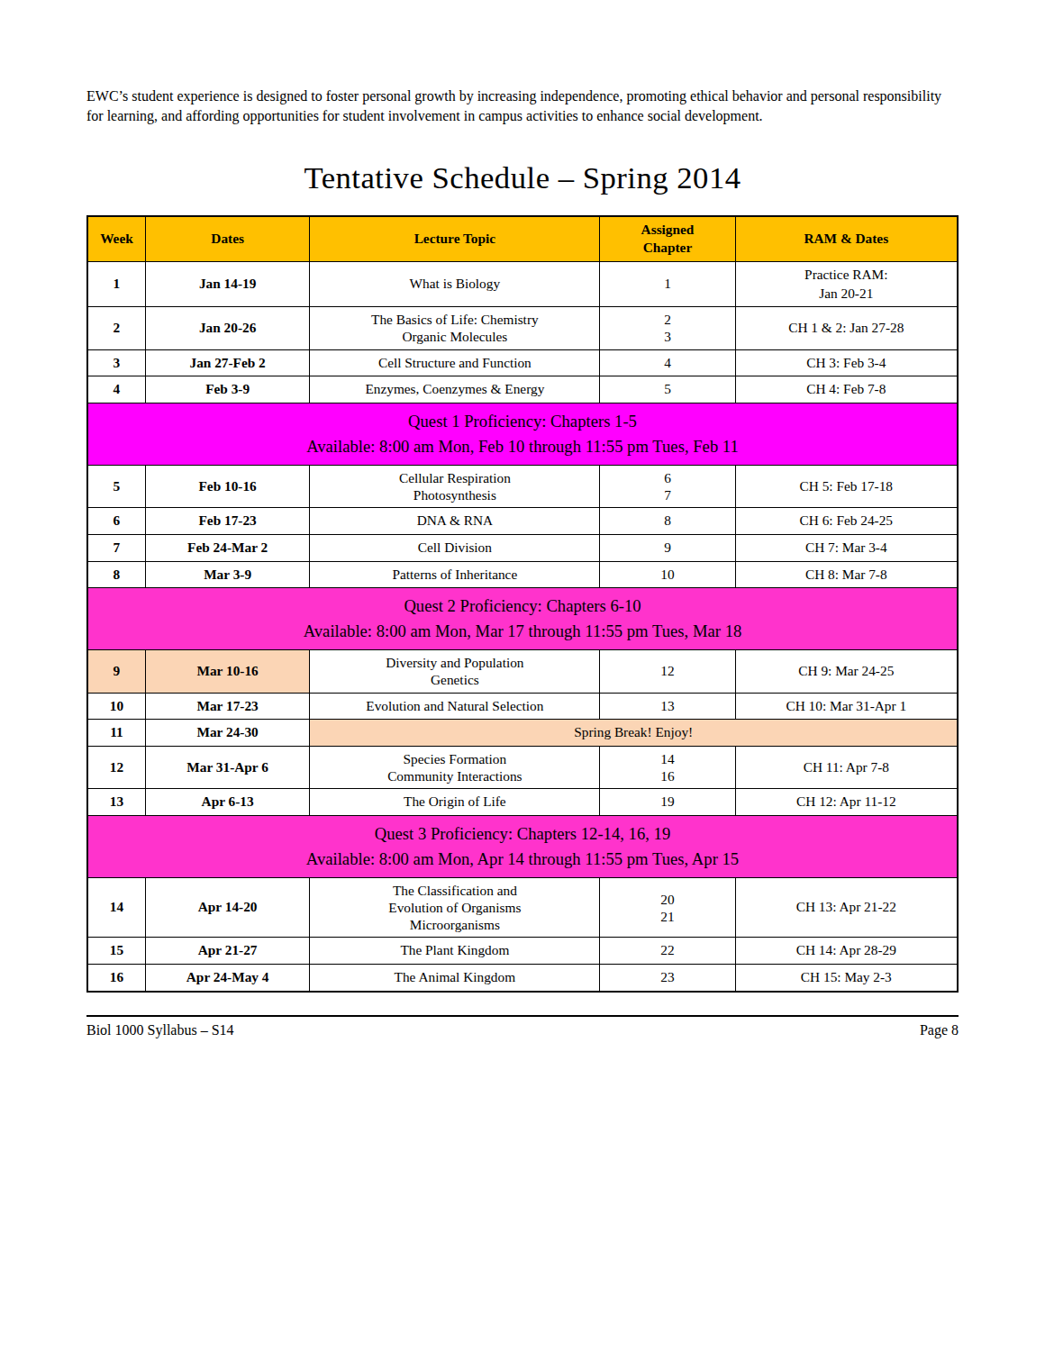EWC’s student experience is designed to foster personal growth by increasing independence, promoting ethical behavior and personal responsibility for learning, and affording opportunities for student involvement in campus activities to enhance social development.
Tentative Schedule – Spring 2014
| Week | Dates | Lecture Topic | Assigned Chapter | RAM & Dates |
| --- | --- | --- | --- | --- |
| 1 | Jan 14-19 | What is Biology | 1 | Practice RAM: Jan 20-21 |
| 2 | Jan 20-26 | The Basics of Life: Chemistry Organic Molecules | 2 3 | CH 1 & 2: Jan 27-28 |
| 3 | Jan 27-Feb 2 | Cell Structure and Function | 4 | CH 3: Feb 3-4 |
| 4 | Feb 3-9 | Enzymes, Coenzymes & Energy | 5 | CH 4: Feb 7-8 |
| Quest 1 Proficiency: Chapters 1-5 Available: 8:00 am Mon, Feb 10 through 11:55 pm Tues, Feb 11 |
| 5 | Feb 10-16 | Cellular Respiration Photosynthesis | 6 7 | CH 5: Feb 17-18 |
| 6 | Feb 17-23 | DNA & RNA | 8 | CH 6: Feb 24-25 |
| 7 | Feb 24-Mar 2 | Cell Division | 9 | CH 7: Mar 3-4 |
| 8 | Mar 3-9 | Patterns of Inheritance | 10 | CH 8: Mar 7-8 |
| Quest 2 Proficiency: Chapters 6-10 Available: 8:00 am Mon, Mar 17 through 11:55 pm Tues, Mar 18 |
| 9 | Mar 10-16 | Diversity and Population Genetics | 12 | CH 9: Mar 24-25 |
| 10 | Mar 17-23 | Evolution and Natural Selection | 13 | CH 10: Mar 31-Apr 1 |
| 11 | Mar 24-30 | Spring Break! Enjoy! |
| 12 | Mar 31-Apr 6 | Species Formation Community Interactions | 14 16 | CH 11: Apr 7-8 |
| 13 | Apr 6-13 | The Origin of Life | 19 | CH 12: Apr 11-12 |
| Quest 3 Proficiency: Chapters 12-14, 16, 19 Available: 8:00 am Mon, Apr 14 through 11:55 pm Tues, Apr 15 |
| 14 | Apr 14-20 | The Classification and Evolution of Organisms Microorganisms | 20 21 | CH 13: Apr 21-22 |
| 15 | Apr 21-27 | The Plant Kingdom | 22 | CH 14: Apr 28-29 |
| 16 | Apr 24-May 4 | The Animal Kingdom | 23 | CH 15: May 2-3 |
Biol 1000 Syllabus – S14 Page 8